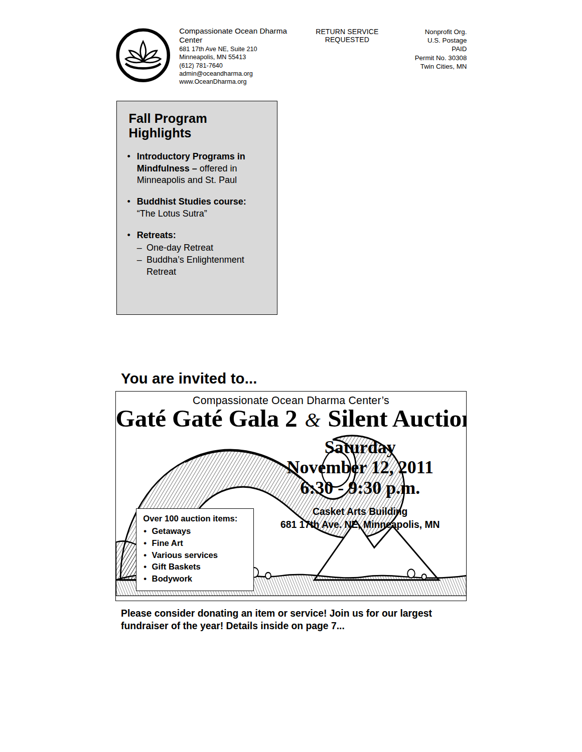Compassionate Ocean Dharma Center
681 17th Ave NE, Suite 210
Minneapolis, MN 55413
(612) 781-7640
admin@oceandharma.org
www.OceanDharma.org
RETURN SERVICE REQUESTED
Nonprofit Org.
U.S. Postage
PAID
Permit No. 30308
Twin Cities, MN
Fall Program Highlights
Introductory Programs in Mindfulness – offered in Minneapolis and St. Paul
Buddhist Studies course:
“The Lotus Sutra”
Retreats:
One-day Retreat
Buddha’s Enlightenment Retreat
You are invited to...
Compassionate Ocean Dharma Center’s
Gaté Gaté Gala 2 & Silent Auction
Saturday
November 12, 2011
6:30 - 9:30 p.m.
Casket Arts Building
681 17th Ave. NE, Minneapolis, MN
Over 100 auction items:
Getaways
Fine Art
Various services
Gift Baskets
Bodywork
Please consider donating an item or service! Join us for our largest fundraiser of the year! Details inside on page 7...